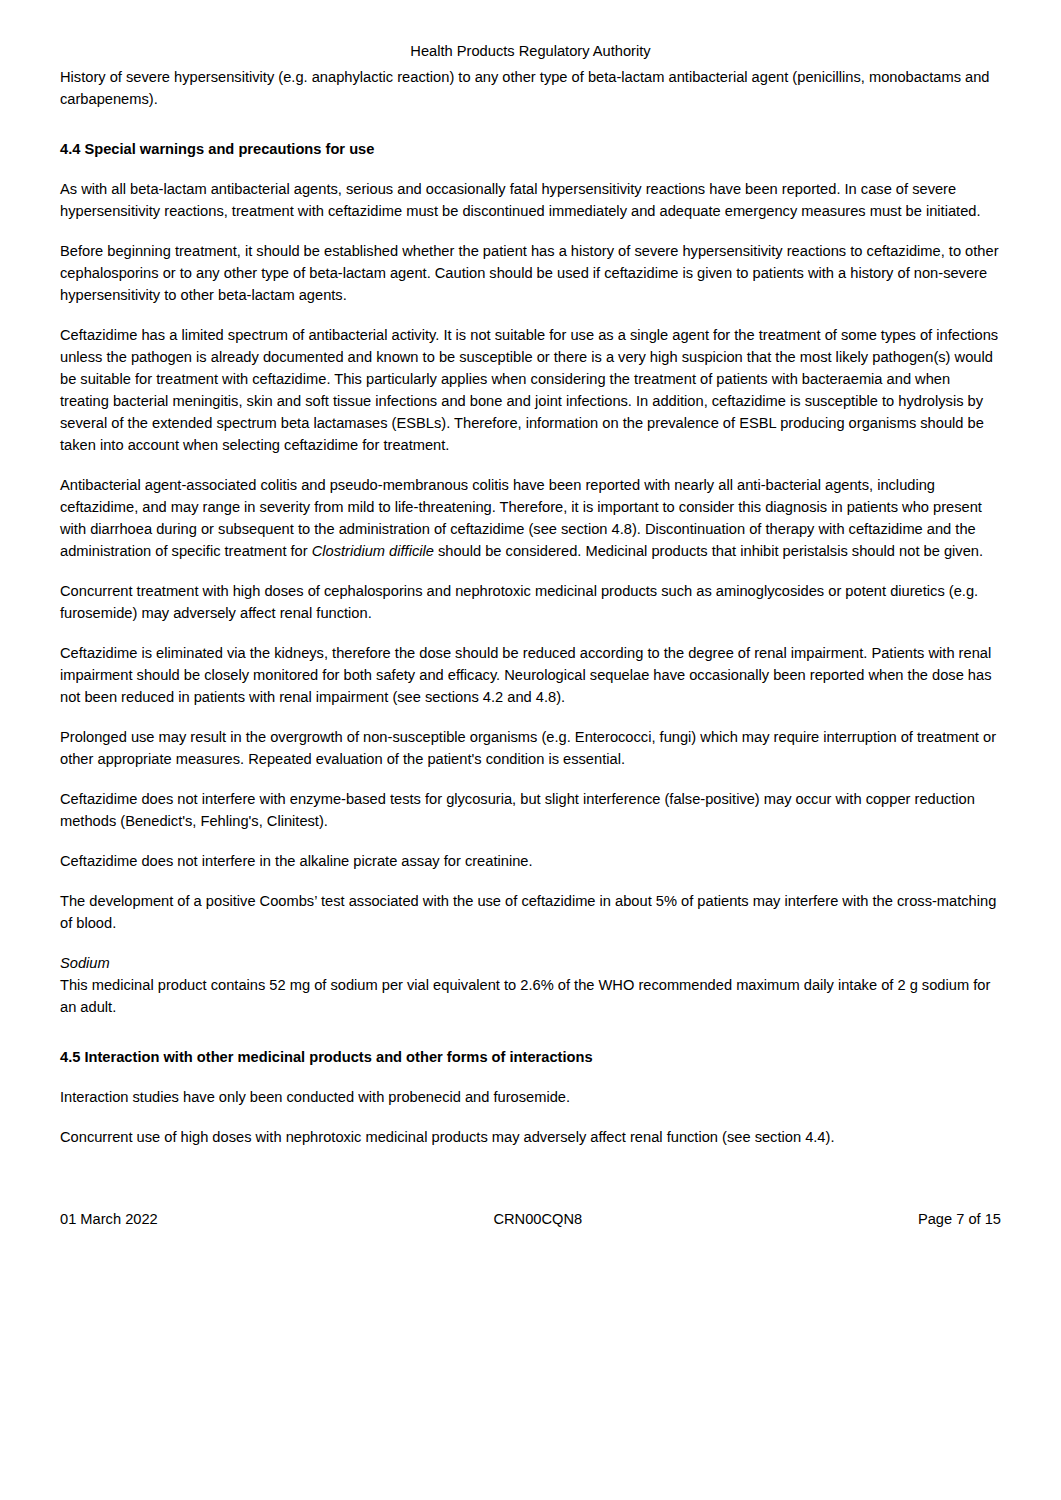Health Products Regulatory Authority
History of severe hypersensitivity (e.g. anaphylactic reaction) to any other type of beta-lactam antibacterial agent (penicillins, monobactams and carbapenems).
4.4 Special warnings and precautions for use
As with all beta-lactam antibacterial agents, serious and occasionally fatal hypersensitivity reactions have been reported. In case of severe hypersensitivity reactions, treatment with ceftazidime must be discontinued immediately and adequate emergency measures must be initiated.
Before beginning treatment, it should be established whether the patient has a history of severe hypersensitivity reactions to ceftazidime, to other cephalosporins or to any other type of beta-lactam agent. Caution should be used if ceftazidime is given to patients with a history of non-severe hypersensitivity to other beta-lactam agents.
Ceftazidime has a limited spectrum of antibacterial activity. It is not suitable for use as a single agent for the treatment of some types of infections unless the pathogen is already documented and known to be susceptible or there is a very high suspicion that the most likely pathogen(s) would be suitable for treatment with ceftazidime. This particularly applies when considering the treatment of patients with bacteraemia and when treating bacterial meningitis, skin and soft tissue infections and bone and joint infections. In addition, ceftazidime is susceptible to hydrolysis by several of the extended spectrum beta lactamases (ESBLs). Therefore, information on the prevalence of ESBL producing organisms should be taken into account when selecting ceftazidime for treatment.
Antibacterial agent-associated colitis and pseudo-membranous colitis have been reported with nearly all anti-bacterial agents, including ceftazidime, and may range in severity from mild to life-threatening. Therefore, it is important to consider this diagnosis in patients who present with diarrhoea during or subsequent to the administration of ceftazidime (see section 4.8). Discontinuation of therapy with ceftazidime and the administration of specific treatment for Clostridium difficile should be considered. Medicinal products that inhibit peristalsis should not be given.
Concurrent treatment with high doses of cephalosporins and nephrotoxic medicinal products such as aminoglycosides or potent diuretics (e.g. furosemide) may adversely affect renal function.
Ceftazidime is eliminated via the kidneys, therefore the dose should be reduced according to the degree of renal impairment. Patients with renal impairment should be closely monitored for both safety and efficacy. Neurological sequelae have occasionally been reported when the dose has not been reduced in patients with renal impairment (see sections 4.2 and 4.8).
Prolonged use may result in the overgrowth of non-susceptible organisms (e.g. Enterococci, fungi) which may require interruption of treatment or other appropriate measures. Repeated evaluation of the patient's condition is essential.
Ceftazidime does not interfere with enzyme-based tests for glycosuria, but slight interference (false-positive) may occur with copper reduction methods (Benedict's, Fehling's, Clinitest).
Ceftazidime does not interfere in the alkaline picrate assay for creatinine.
The development of a positive Coombs’ test associated with the use of ceftazidime in about 5% of patients may interfere with the cross-matching of blood.
Sodium
This medicinal product contains 52 mg of sodium per vial equivalent to 2.6% of the WHO recommended maximum daily intake of 2 g sodium for an adult.
4.5 Interaction with other medicinal products and other forms of interactions
Interaction studies have only been conducted with probenecid and furosemide.
Concurrent use of high doses with nephrotoxic medicinal products may adversely affect renal function (see section 4.4).
01 March 2022 CRN00CQN8 Page 7 of 15